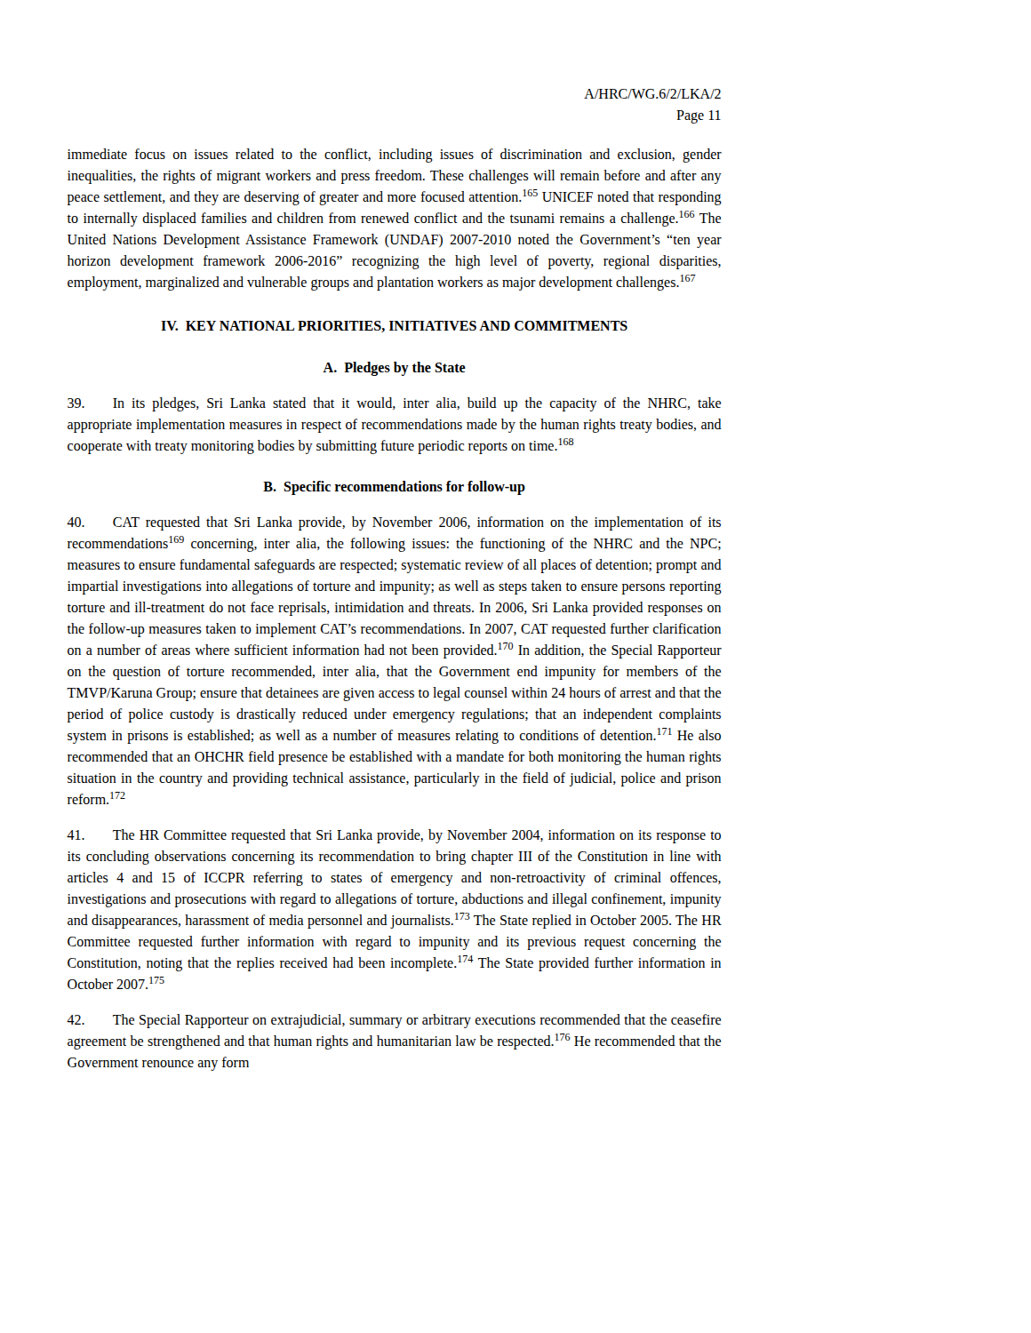A/HRC/WG.6/2/LKA/2 Page 11
immediate focus on issues related to the conflict, including issues of discrimination and exclusion, gender inequalities, the rights of migrant workers and press freedom. These challenges will remain before and after any peace settlement, and they are deserving of greater and more focused attention.165 UNICEF noted that responding to internally displaced families and children from renewed conflict and the tsunami remains a challenge.166 The United Nations Development Assistance Framework (UNDAF) 2007-2010 noted the Government’s “ten year horizon development framework 2006-2016” recognizing the high level of poverty, regional disparities, employment, marginalized and vulnerable groups and plantation workers as major development challenges.167
IV. KEY NATIONAL PRIORITIES, INITIATIVES AND COMMITMENTS
A. Pledges by the State
39. In its pledges, Sri Lanka stated that it would, inter alia, build up the capacity of the NHRC, take appropriate implementation measures in respect of recommendations made by the human rights treaty bodies, and cooperate with treaty monitoring bodies by submitting future periodic reports on time.168
B. Specific recommendations for follow-up
40. CAT requested that Sri Lanka provide, by November 2006, information on the implementation of its recommendations169 concerning, inter alia, the following issues: the functioning of the NHRC and the NPC; measures to ensure fundamental safeguards are respected; systematic review of all places of detention; prompt and impartial investigations into allegations of torture and impunity; as well as steps taken to ensure persons reporting torture and ill-treatment do not face reprisals, intimidation and threats. In 2006, Sri Lanka provided responses on the follow-up measures taken to implement CAT’s recommendations. In 2007, CAT requested further clarification on a number of areas where sufficient information had not been provided.170 In addition, the Special Rapporteur on the question of torture recommended, inter alia, that the Government end impunity for members of the TMVP/Karuna Group; ensure that detainees are given access to legal counsel within 24 hours of arrest and that the period of police custody is drastically reduced under emergency regulations; that an independent complaints system in prisons is established; as well as a number of measures relating to conditions of detention.171 He also recommended that an OHCHR field presence be established with a mandate for both monitoring the human rights situation in the country and providing technical assistance, particularly in the field of judicial, police and prison reform.172
41. The HR Committee requested that Sri Lanka provide, by November 2004, information on its response to its concluding observations concerning its recommendation to bring chapter III of the Constitution in line with articles 4 and 15 of ICCPR referring to states of emergency and non-retroactivity of criminal offences, investigations and prosecutions with regard to allegations of torture, abductions and illegal confinement, impunity and disappearances, harassment of media personnel and journalists.173 The State replied in October 2005. The HR Committee requested further information with regard to impunity and its previous request concerning the Constitution, noting that the replies received had been incomplete.174 The State provided further information in October 2007.175
42. The Special Rapporteur on extrajudicial, summary or arbitrary executions recommended that the ceasefire agreement be strengthened and that human rights and humanitarian law be respected.176 He recommended that the Government renounce any form